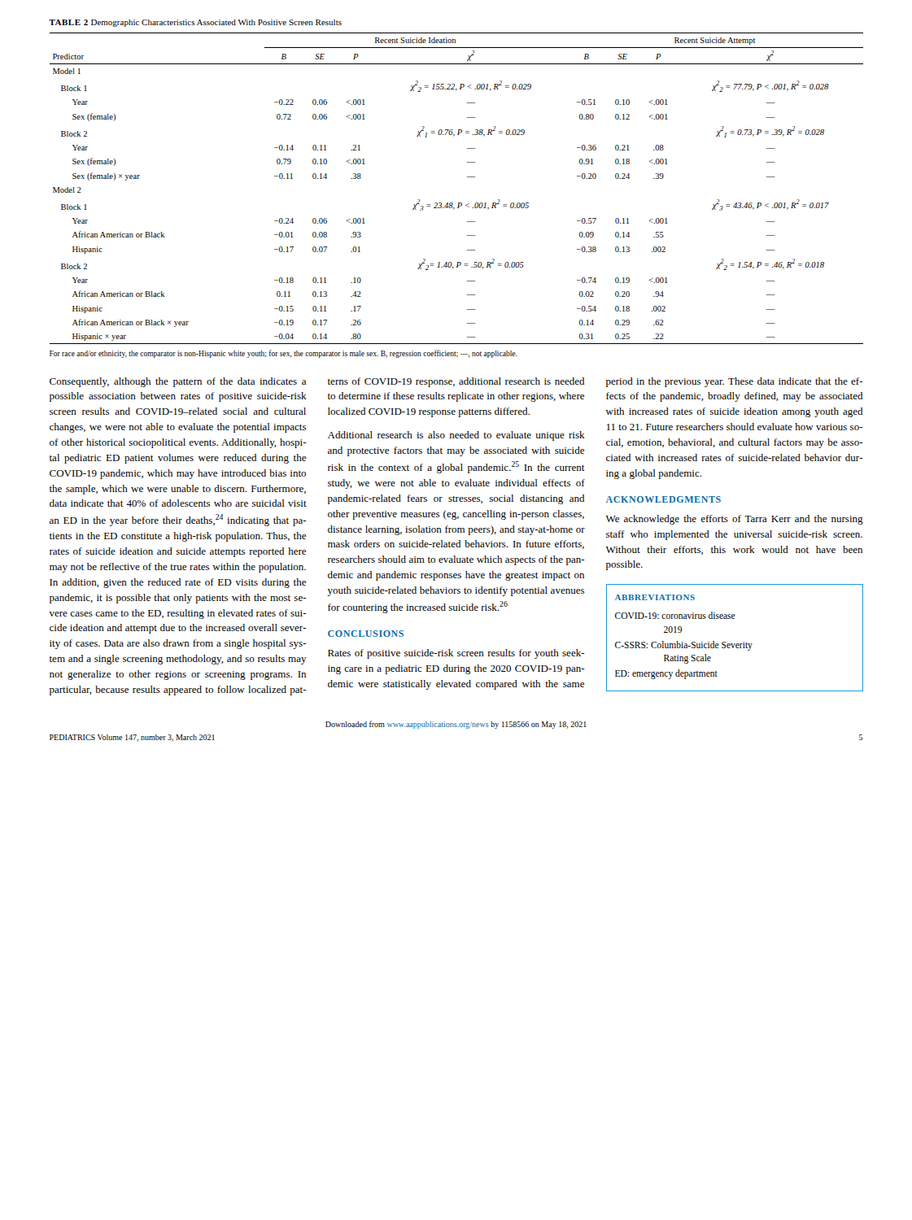TABLE 2 Demographic Characteristics Associated With Positive Screen Results
| Predictor | Recent Suicide Ideation | Recent Suicide Attempt |
| --- | --- | --- |
| B | SE | P | χ 2 | B | SE | P | χ 2 |
| Model 1 | | | | | | | | |
| Block 1 | | | | χ 2 2 = 155.22, P < .001, R 2 = 0.029 | | | | χ 2 2 = 77.79, P < .001, R 2 = 0.028 |
| Year | −0.22 | 0.06 | <.001 | — | −0.51 | 0.10 | <.001 | — |
| Sex (female) | 0.72 | 0.06 | <.001 | — | 0.80 | 0.12 | <.001 | — |
| Block 2 | | | | χ 2 1 = 0.76, P = .38, R 2 = 0.029 | | | | χ 2 1 = 0.73, P = .39, R 2 = 0.028 |
| Year | −0.14 | 0.11 | .21 | — | −0.36 | 0.21 | .08 | — |
| Sex (female) | 0.79 | 0.10 | <.001 | — | 0.91 | 0.18 | <.001 | — |
| Sex (female) × year | −0.11 | 0.14 | .38 | — | −0.20 | 0.24 | .39 | — |
| Model 2 | | | | | | | | |
| Block 1 | | | | χ 2 3 = 23.48, P < .001, R 2 = 0.005 | | | | χ 2 3 = 43.46, P < .001, R 2 = 0.017 |
| Year | −0.24 | 0.06 | <.001 | — | −0.57 | 0.11 | <.001 | — |
| African American or Black | −0.01 | 0.08 | .93 | — | 0.09 | 0.14 | .55 | — |
| Hispanic | −0.17 | 0.07 | .01 | — | −0.38 | 0.13 | .002 | — |
| Block 2 | | | | χ 2 2 = 1.40, P = .50, R 2 = 0.005 | | | | χ 2 2 = 1.54, P = .46, R 2 = 0.018 |
| Year | −0.18 | 0.11 | .10 | — | −0.74 | 0.19 | <.001 | — |
| African American or Black | 0.11 | 0.13 | .42 | — | 0.02 | 0.20 | .94 | — |
| Hispanic | −0.15 | 0.11 | .17 | — | −0.54 | 0.18 | .002 | — |
| African American or Black × year | −0.19 | 0.17 | .26 | — | 0.14 | 0.29 | .62 | — |
| Hispanic × year | −0.04 | 0.14 | .80 | — | 0.31 | 0.25 | .22 | — |
For race and/or ethnicity, the comparator is non-Hispanic white youth; for sex, the comparator is male sex. B, regression coefficient; —, not applicable.
Consequently, although the pattern of the data indicates a possible association between rates of positive suicide-risk screen results and COVID-19–related social and cultural changes, we were not able to evaluate the potential impacts of other historical sociopolitical events. Additionally, hospital pediatric ED patient volumes were reduced during the COVID-19 pandemic, which may have introduced bias into the sample, which we were unable to discern. Furthermore, data indicate that 40% of adolescents who are suicidal visit an ED in the year before their deaths,24 indicating that patients in the ED constitute a high-risk population. Thus, the rates of suicide ideation and suicide attempts reported here may not be reflective of the true rates within the population. In addition, given the reduced rate of ED visits during the pandemic, it is possible that only patients with the most severe cases came to the ED, resulting in elevated rates of suicide ideation and attempt due to the increased overall severity of cases. Data are also drawn from a single hospital system and a single screening methodology, and so results may not generalize to other regions or screening programs. In particular, because results appeared to follow localized patterns of COVID-19 response, additional research is needed to determine if these results replicate in other regions, where localized COVID-19 response patterns differed.
Additional research is also needed to evaluate unique risk and protective factors that may be associated with suicide risk in the context of a global pandemic.25 In the current study, we were not able to evaluate individual effects of pandemic-related fears or stresses, social distancing and other preventive measures (eg, cancelling in-person classes, distance learning, isolation from peers), and stay-at-home or mask orders on suicide-related behaviors. In future efforts, researchers should aim to evaluate which aspects of the pandemic and pandemic responses have the greatest impact on youth suicide-related behaviors to identify potential avenues for countering the increased suicide risk.26
CONCLUSIONS
Rates of positive suicide-risk screen results for youth seeking care in a pediatric ED during the 2020 COVID-19 pandemic were statistically elevated compared with the same period in the previous year. These data indicate that the effects of the pandemic, broadly defined, may be associated with increased rates of suicide ideation among youth aged 11 to 21. Future researchers should evaluate how various social, emotion, behavioral, and cultural factors may be associated with increased rates of suicide-related behavior during a global pandemic.
ACKNOWLEDGMENTS
We acknowledge the efforts of Tarra Kerr and the nursing staff who implemented the universal suicide-risk screen. Without their efforts, this work would not have been possible.
ABBREVIATIONS
COVID-19:
coronavirus disease
2019
C-SSRS:
Columbia-Suicide Severity
Rating Scale
ED:
emergency department
Downloaded from www.aappublications.org/news by 1158566 on May 18, 2021
PEDIATRICS Volume 147, number 3, March 2021 5